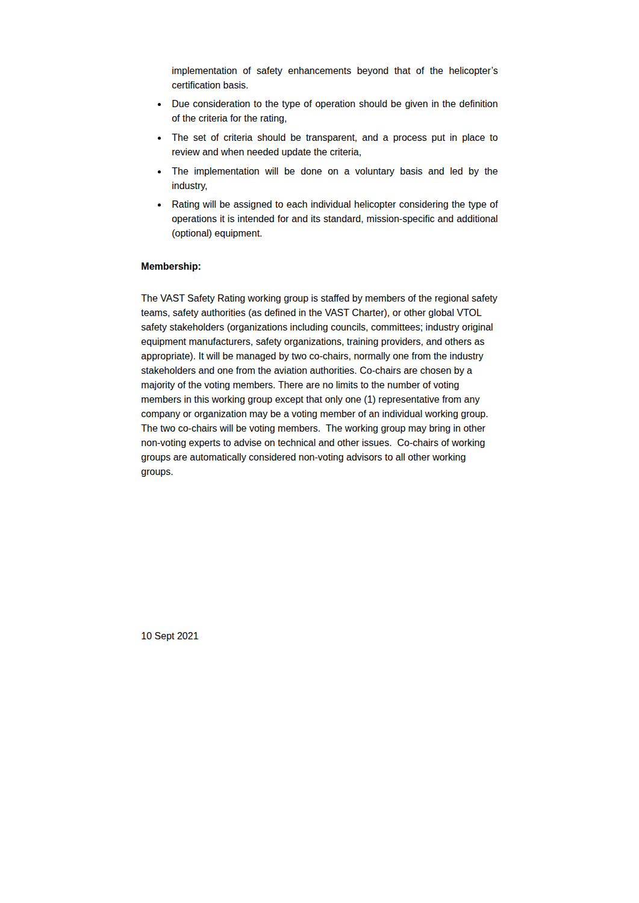implementation of safety enhancements beyond that of the helicopter’s certification basis.
Due consideration to the type of operation should be given in the definition of the criteria for the rating,
The set of criteria should be transparent, and a process put in place to review and when needed update the criteria,
The implementation will be done on a voluntary basis and led by the industry,
Rating will be assigned to each individual helicopter considering the type of operations it is intended for and its standard, mission-specific and additional (optional) equipment.
Membership:
The VAST Safety Rating working group is staffed by members of the regional safety teams, safety authorities (as defined in the VAST Charter), or other global VTOL safety stakeholders (organizations including councils, committees; industry original equipment manufacturers, safety organizations, training providers, and others as appropriate). It will be managed by two co-chairs, normally one from the industry stakeholders and one from the aviation authorities. Co-chairs are chosen by a majority of the voting members. There are no limits to the number of voting members in this working group except that only one (1) representative from any company or organization may be a voting member of an individual working group. The two co-chairs will be voting members. The working group may bring in other non-voting experts to advise on technical and other issues. Co-chairs of working groups are automatically considered non-voting advisors to all other working groups.
10 Sept 2021